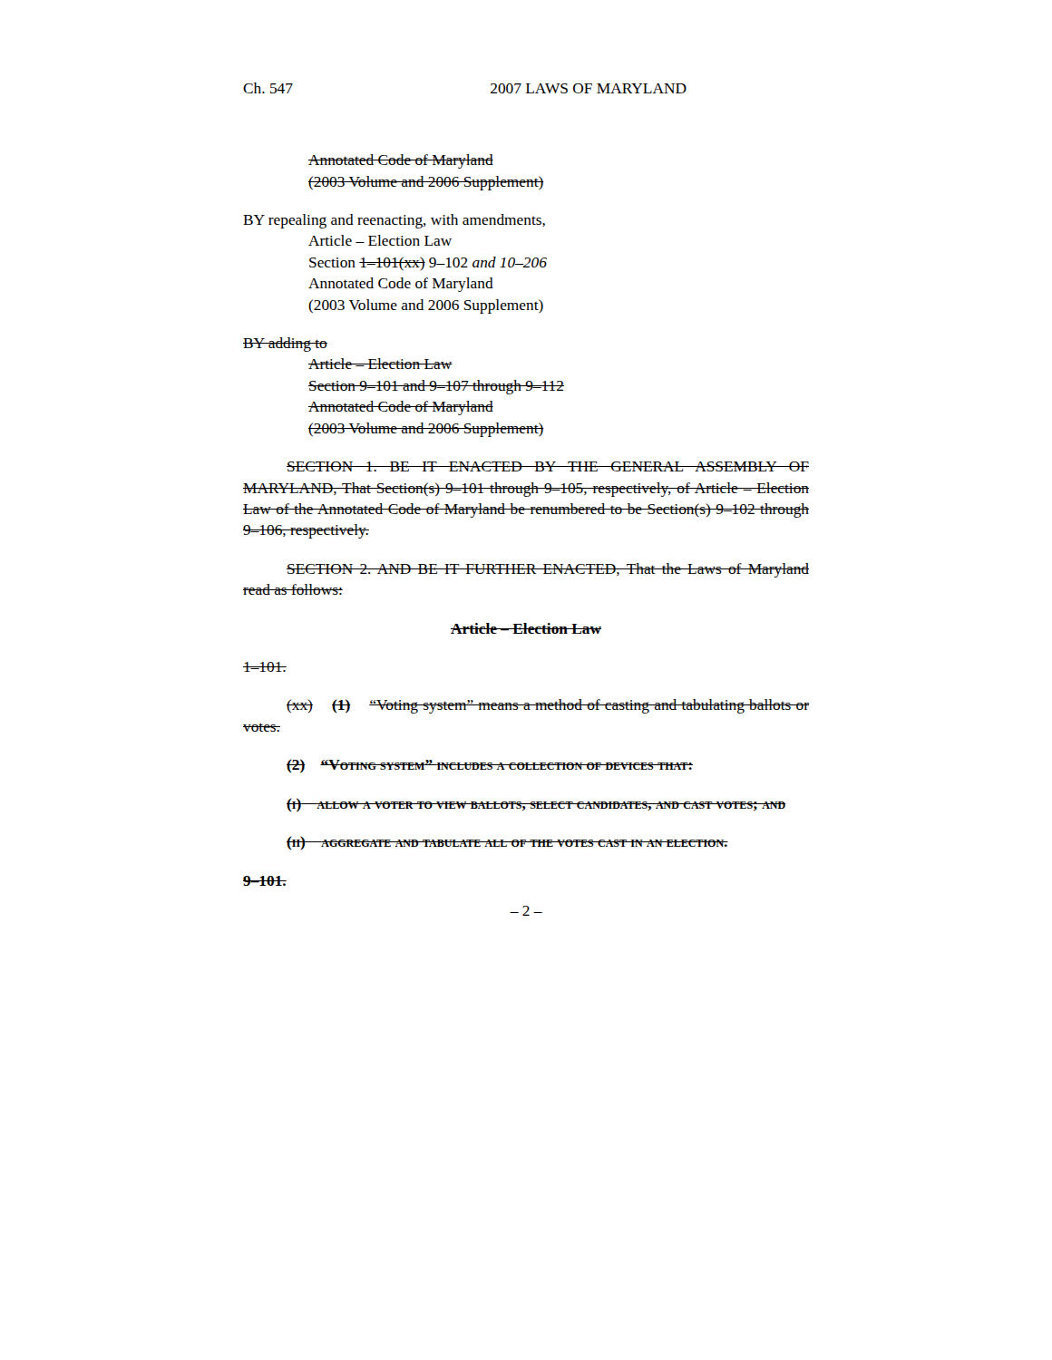Ch. 547
2007 LAWS OF MARYLAND
Annotated Code of Maryland
(2003 Volume and 2006 Supplement)
BY repealing and reenacting, with amendments,
Article – Election Law
Section 1–101(xx) 9–102 and 10–206
Annotated Code of Maryland
(2003 Volume and 2006 Supplement)
BY adding to
Article – Election Law
Section 9–101 and 9–107 through 9–112
Annotated Code of Maryland
(2003 Volume and 2006 Supplement)
SECTION 1. BE IT ENACTED BY THE GENERAL ASSEMBLY OF MARYLAND, That Section(s) 9–101 through 9–105, respectively, of Article – Election Law of the Annotated Code of Maryland be renumbered to be Section(s) 9–102 through 9–106, respectively.
SECTION 2. AND BE IT FURTHER ENACTED, That the Laws of Maryland read as follows:
Article – Election Law
1–101.
(xx) (1) “Voting system” means a method of casting and tabulating ballots or votes.
(2) “Voting system” includes a collection of devices that:
(i) allow a voter to view ballots, select candidates, and cast votes; and
(ii) aggregate and tabulate all of the votes cast in an election.
9–101.
– 2 –